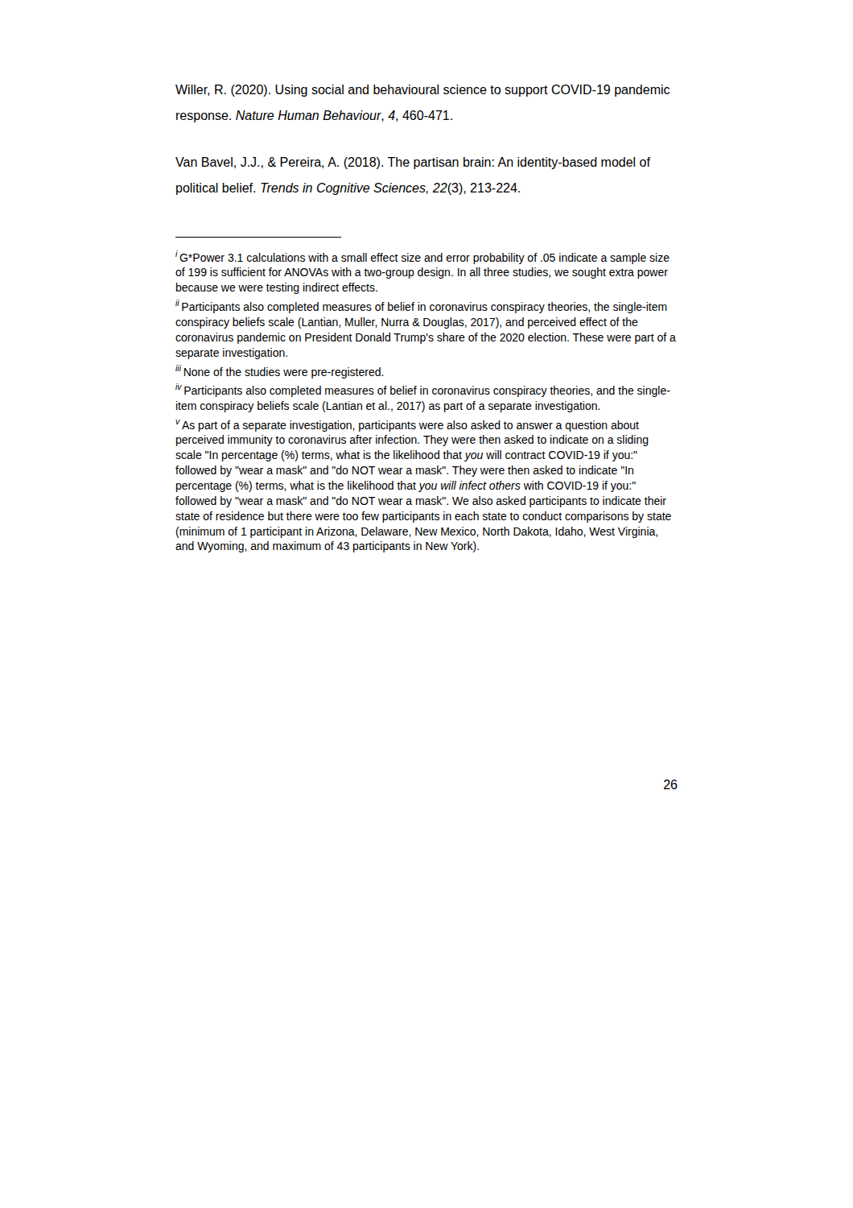Willer, R. (2020). Using social and behavioural science to support COVID-19 pandemic response. Nature Human Behaviour, 4, 460-471.
Van Bavel, J.J., & Pereira, A. (2018). The partisan brain: An identity-based model of political belief. Trends in Cognitive Sciences, 22(3), 213-224.
i G*Power 3.1 calculations with a small effect size and error probability of .05 indicate a sample size of 199 is sufficient for ANOVAs with a two-group design. In all three studies, we sought extra power because we were testing indirect effects.
ii Participants also completed measures of belief in coronavirus conspiracy theories, the single-item conspiracy beliefs scale (Lantian, Muller, Nurra & Douglas, 2017), and perceived effect of the coronavirus pandemic on President Donald Trump's share of the 2020 election. These were part of a separate investigation.
iii None of the studies were pre-registered.
iv Participants also completed measures of belief in coronavirus conspiracy theories, and the single-item conspiracy beliefs scale (Lantian et al., 2017) as part of a separate investigation.
v As part of a separate investigation, participants were also asked to answer a question about perceived immunity to coronavirus after infection. They were then asked to indicate on a sliding scale "In percentage (%) terms, what is the likelihood that you will contract COVID-19 if you:" followed by "wear a mask" and "do NOT wear a mask". They were then asked to indicate "In percentage (%) terms, what is the likelihood that you will infect others with COVID-19 if you:" followed by "wear a mask" and "do NOT wear a mask". We also asked participants to indicate their state of residence but there were too few participants in each state to conduct comparisons by state (minimum of 1 participant in Arizona, Delaware, New Mexico, North Dakota, Idaho, West Virginia, and Wyoming, and maximum of 43 participants in New York).
26